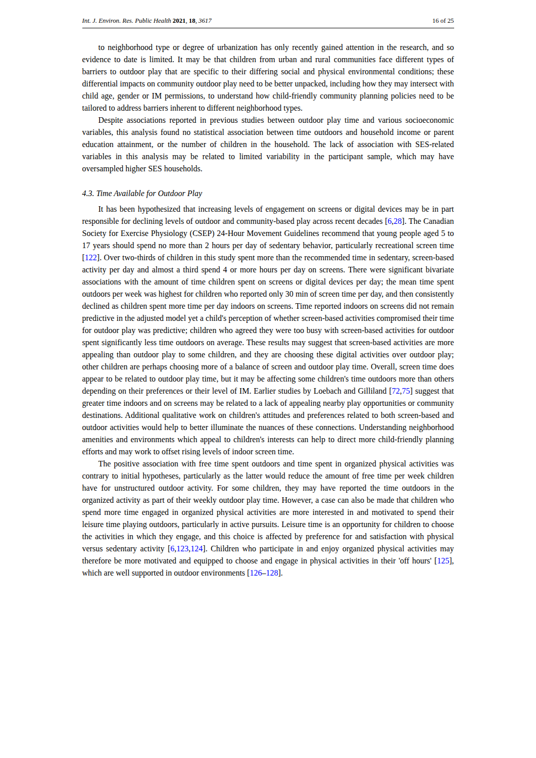Int. J. Environ. Res. Public Health 2021, 18, 3617 16 of 25
to neighborhood type or degree of urbanization has only recently gained attention in the research, and so evidence to date is limited. It may be that children from urban and rural communities face different types of barriers to outdoor play that are specific to their differing social and physical environmental conditions; these differential impacts on community outdoor play need to be better unpacked, including how they may intersect with child age, gender or IM permissions, to understand how child-friendly community planning policies need to be tailored to address barriers inherent to different neighborhood types.
Despite associations reported in previous studies between outdoor play time and various socioeconomic variables, this analysis found no statistical association between time outdoors and household income or parent education attainment, or the number of children in the household. The lack of association with SES-related variables in this analysis may be related to limited variability in the participant sample, which may have oversampled higher SES households.
4.3. Time Available for Outdoor Play
It has been hypothesized that increasing levels of engagement on screens or digital devices may be in part responsible for declining levels of outdoor and community-based play across recent decades [6,28]. The Canadian Society for Exercise Physiology (CSEP) 24-Hour Movement Guidelines recommend that young people aged 5 to 17 years should spend no more than 2 hours per day of sedentary behavior, particularly recreational screen time [122]. Over two-thirds of children in this study spent more than the recommended time in sedentary, screen-based activity per day and almost a third spend 4 or more hours per day on screens. There were significant bivariate associations with the amount of time children spent on screens or digital devices per day; the mean time spent outdoors per week was highest for children who reported only 30 min of screen time per day, and then consistently declined as children spent more time per day indoors on screens. Time reported indoors on screens did not remain predictive in the adjusted model yet a child's perception of whether screen-based activities compromised their time for outdoor play was predictive; children who agreed they were too busy with screen-based activities for outdoor spent significantly less time outdoors on average. These results may suggest that screen-based activities are more appealing than outdoor play to some children, and they are choosing these digital activities over outdoor play; other children are perhaps choosing more of a balance of screen and outdoor play time. Overall, screen time does appear to be related to outdoor play time, but it may be affecting some children's time outdoors more than others depending on their preferences or their level of IM. Earlier studies by Loebach and Gilliland [72,75] suggest that greater time indoors and on screens may be related to a lack of appealing nearby play opportunities or community destinations. Additional qualitative work on children's attitudes and preferences related to both screen-based and outdoor activities would help to better illuminate the nuances of these connections. Understanding neighborhood amenities and environments which appeal to children's interests can help to direct more child-friendly planning efforts and may work to offset rising levels of indoor screen time.
The positive association with free time spent outdoors and time spent in organized physical activities was contrary to initial hypotheses, particularly as the latter would reduce the amount of free time per week children have for unstructured outdoor activity. For some children, they may have reported the time outdoors in the organized activity as part of their weekly outdoor play time. However, a case can also be made that children who spend more time engaged in organized physical activities are more interested in and motivated to spend their leisure time playing outdoors, particularly in active pursuits. Leisure time is an opportunity for children to choose the activities in which they engage, and this choice is affected by preference for and satisfaction with physical versus sedentary activity [6,123,124]. Children who participate in and enjoy organized physical activities may therefore be more motivated and equipped to choose and engage in physical activities in their 'off hours' [125], which are well supported in outdoor environments [126–128].